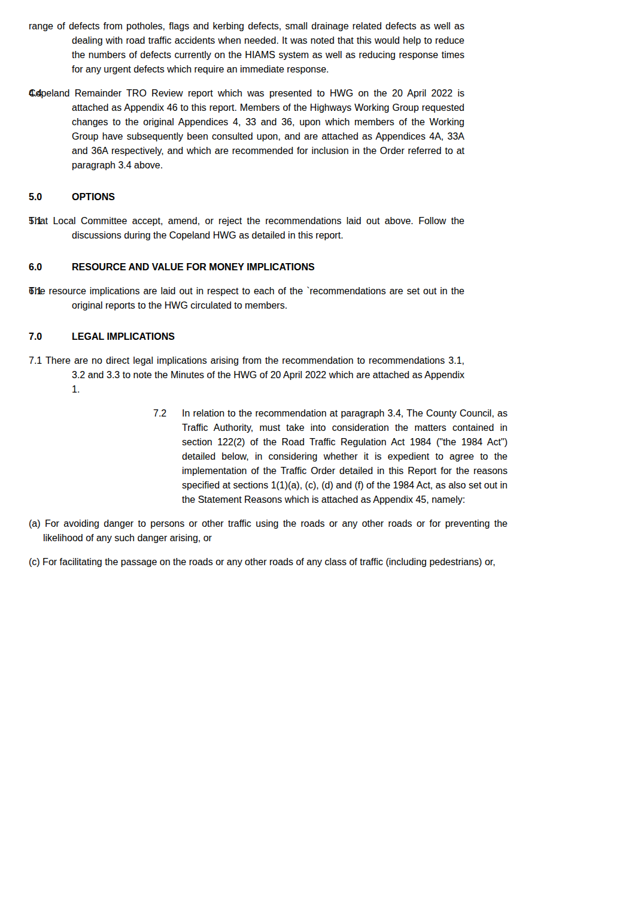range of defects from potholes, flags and kerbing defects, small drainage related defects as well as dealing with road traffic accidents when needed. It was noted that this would help to reduce the numbers of defects currently on the HIAMS system as well as reducing response times for any urgent defects which require an immediate response.
4.4 Copeland Remainder TRO Review report which was presented to HWG on the 20 April 2022 is attached as Appendix 46 to this report. Members of the Highways Working Group requested changes to the original Appendices 4, 33 and 36, upon which members of the Working Group have subsequently been consulted upon, and are attached as Appendices 4A, 33A and 36A respectively, and which are recommended for inclusion in the Order referred to at paragraph 3.4 above.
5.0 Options
5.1 That Local Committee accept, amend, or reject the recommendations laid out above. Follow the discussions during the Copeland HWG as detailed in this report.
6.0 Resource and Value for Money Implications
6.1 The resource implications are laid out in respect to each of the `recommendations are set out in the original reports to the HWG circulated to members.
7.0 Legal Implications
7.1 There are no direct legal implications arising from the recommendation to recommendations 3.1, 3.2 and 3.3 to note the Minutes of the HWG of 20 April 2022 which are attached as Appendix 1.
7.2 In relation to the recommendation at paragraph 3.4, The County Council, as Traffic Authority, must take into consideration the matters contained in section 122(2) of the Road Traffic Regulation Act 1984 ("the 1984 Act") detailed below, in considering whether it is expedient to agree to the implementation of the Traffic Order detailed in this Report for the reasons specified at sections 1(1)(a), (c), (d) and (f) of the 1984 Act, as also set out in the Statement Reasons which is attached as Appendix 45, namely:
(a) For avoiding danger to persons or other traffic using the roads or any other roads or for preventing the likelihood of any such danger arising, or
(c) For facilitating the passage on the roads or any other roads of any class of traffic (including pedestrians) or,